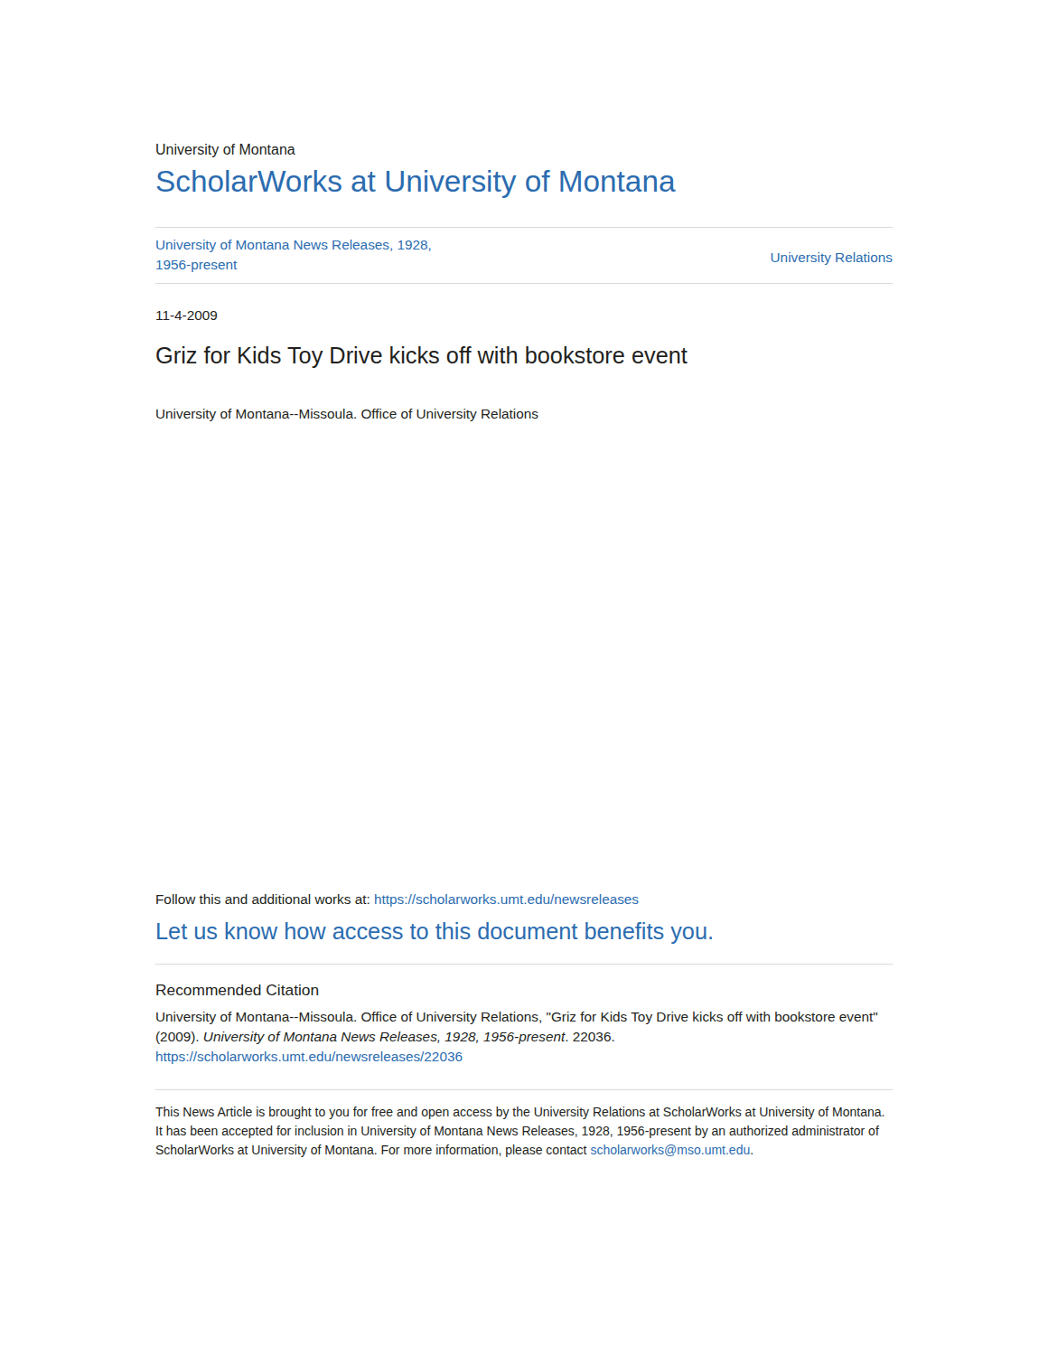University of Montana
ScholarWorks at University of Montana
University of Montana News Releases, 1928,
1956-present
University Relations
11-4-2009
Griz for Kids Toy Drive kicks off with bookstore event
University of Montana--Missoula. Office of University Relations
Follow this and additional works at: https://scholarworks.umt.edu/newsreleases
Let us know how access to this document benefits you.
Recommended Citation
University of Montana--Missoula. Office of University Relations, "Griz for Kids Toy Drive kicks off with bookstore event" (2009). University of Montana News Releases, 1928, 1956-present. 22036.
https://scholarworks.umt.edu/newsreleases/22036
This News Article is brought to you for free and open access by the University Relations at ScholarWorks at University of Montana. It has been accepted for inclusion in University of Montana News Releases, 1928, 1956-present by an authorized administrator of ScholarWorks at University of Montana. For more information, please contact scholarworks@mso.umt.edu.